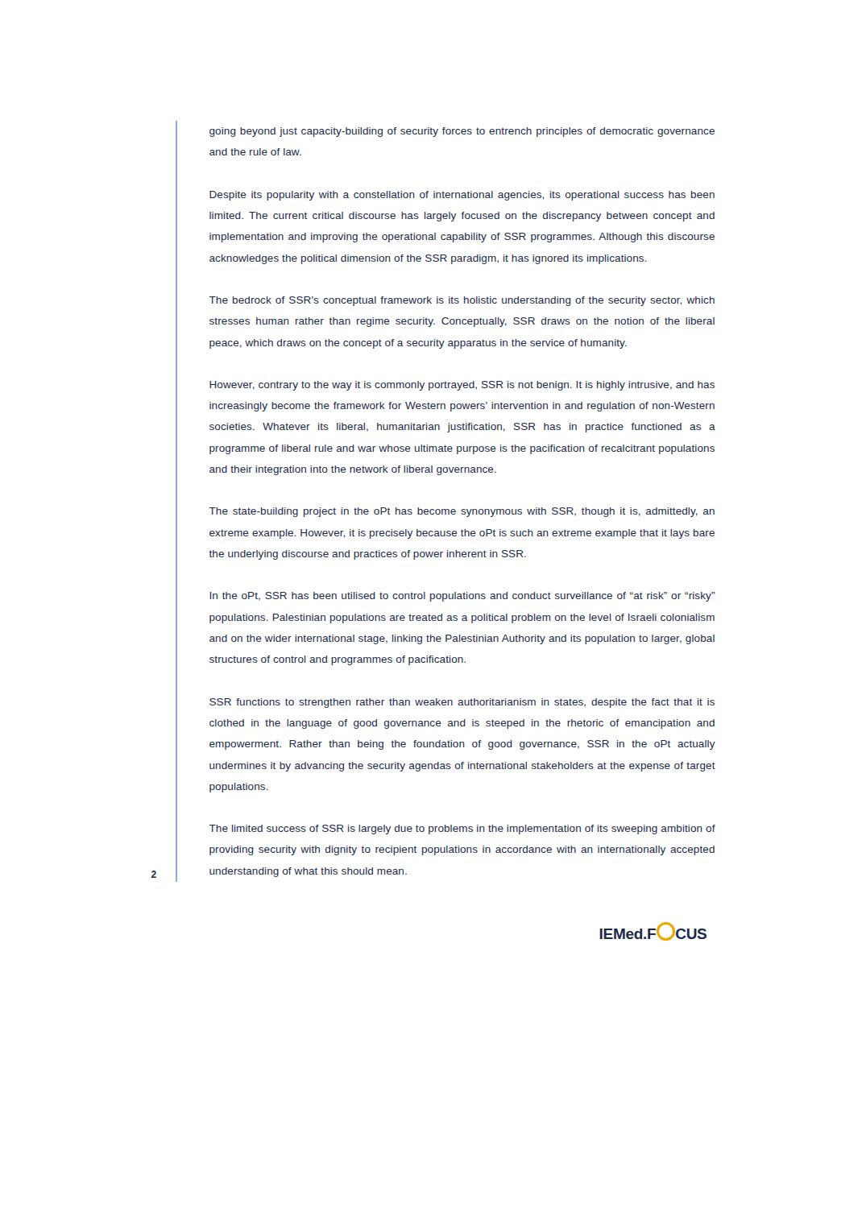going beyond just capacity-building of security forces to entrench principles of democratic governance and the rule of law.
Despite its popularity with a constellation of international agencies, its operational success has been limited. The current critical discourse has largely focused on the discrepancy between concept and implementation and improving the operational capability of SSR programmes. Although this discourse acknowledges the political dimension of the SSR paradigm, it has ignored its implications.
The bedrock of SSR's conceptual framework is its holistic understanding of the security sector, which stresses human rather than regime security. Conceptually, SSR draws on the notion of the liberal peace, which draws on the concept of a security apparatus in the service of humanity.
However, contrary to the way it is commonly portrayed, SSR is not benign. It is highly intrusive, and has increasingly become the framework for Western powers' intervention in and regulation of non-Western societies. Whatever its liberal, humanitarian justification, SSR has in practice functioned as a programme of liberal rule and war whose ultimate purpose is the pacification of recalcitrant populations and their integration into the network of liberal governance.
The state-building project in the oPt has become synonymous with SSR, though it is, admittedly, an extreme example. However, it is precisely because the oPt is such an extreme example that it lays bare the underlying discourse and practices of power inherent in SSR.
In the oPt, SSR has been utilised to control populations and conduct surveillance of “at risk” or “risky” populations. Palestinian populations are treated as a political problem on the level of Israeli colonialism and on the wider international stage, linking the Palestinian Authority and its population to larger, global structures of control and programmes of pacification.
SSR functions to strengthen rather than weaken authoritarianism in states, despite the fact that it is clothed in the language of good governance and is steeped in the rhetoric of emancipation and empowerment. Rather than being the foundation of good governance, SSR in the oPt actually undermines it by advancing the security agendas of international stakeholders at the expense of target populations.
The limited success of SSR is largely due to problems in the implementation of its sweeping ambition of providing security with dignity to recipient populations in accordance with an internationally accepted understanding of what this should mean.
2
IEMed.F CUS